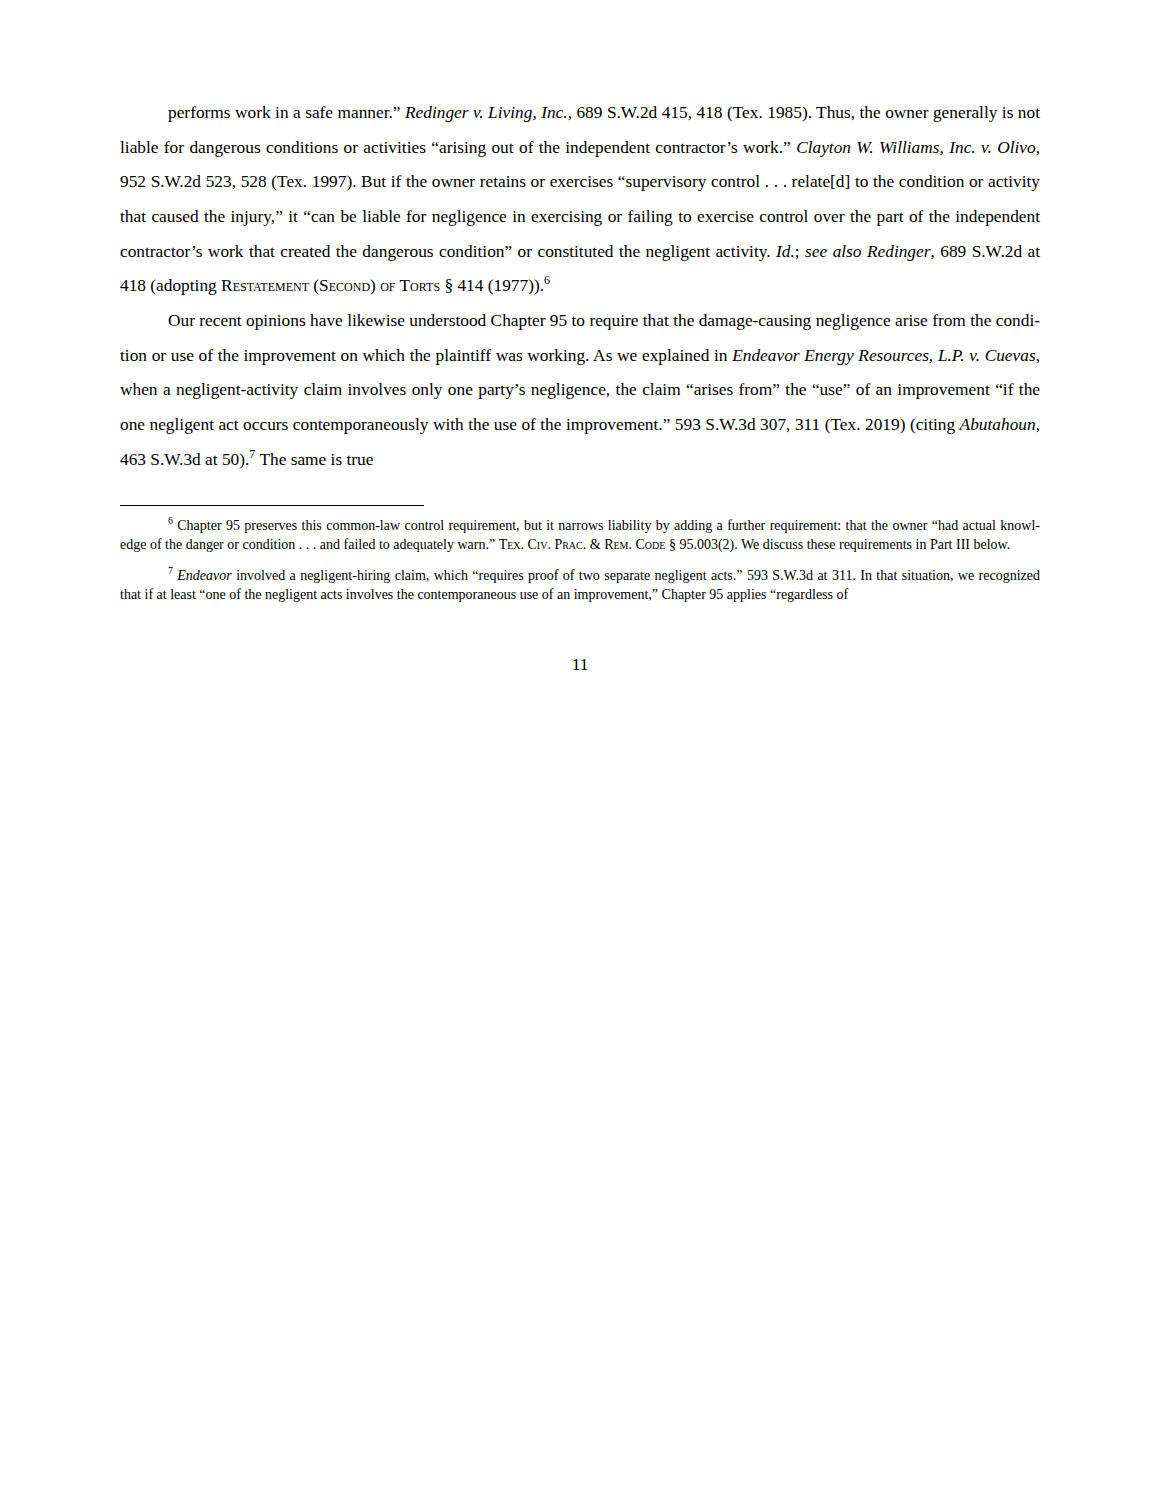performs work in a safe manner.” Redinger v. Living, Inc., 689 S.W.2d 415, 418 (Tex. 1985). Thus, the owner generally is not liable for dangerous conditions or activities “arising out of the independent contractor’s work.” Clayton W. Williams, Inc. v. Olivo, 952 S.W.2d 523, 528 (Tex. 1997). But if the owner retains or exercises “supervisory control . . . relate[d] to the condition or activity that caused the injury,” it “can be liable for negligence in exercising or failing to exercise control over the part of the independent contractor’s work that created the dangerous condition” or constituted the negligent activity. Id.; see also Redinger, 689 S.W.2d at 418 (adopting Restatement (Second) of Torts § 414 (1977)).6
Our recent opinions have likewise understood Chapter 95 to require that the damage-causing negligence arise from the condition or use of the improvement on which the plaintiff was working. As we explained in Endeavor Energy Resources, L.P. v. Cuevas, when a negligent-activity claim involves only one party’s negligence, the claim “arises from” the “use” of an improvement “if the one negligent act occurs contemporaneously with the use of the improvement.” 593 S.W.3d 307, 311 (Tex. 2019) (citing Abutahoun, 463 S.W.3d at 50).7 The same is true
6 Chapter 95 preserves this common-law control requirement, but it narrows liability by adding a further requirement: that the owner “had actual knowledge of the danger or condition . . . and failed to adequately warn.” Tex. Civ. Prac. & Rem. Code § 95.003(2). We discuss these requirements in Part III below.
7 Endeavor involved a negligent-hiring claim, which “requires proof of two separate negligent acts.” 593 S.W.3d at 311. In that situation, we recognized that if at least “one of the negligent acts involves the contemporaneous use of an improvement,” Chapter 95 applies “regardless of
11